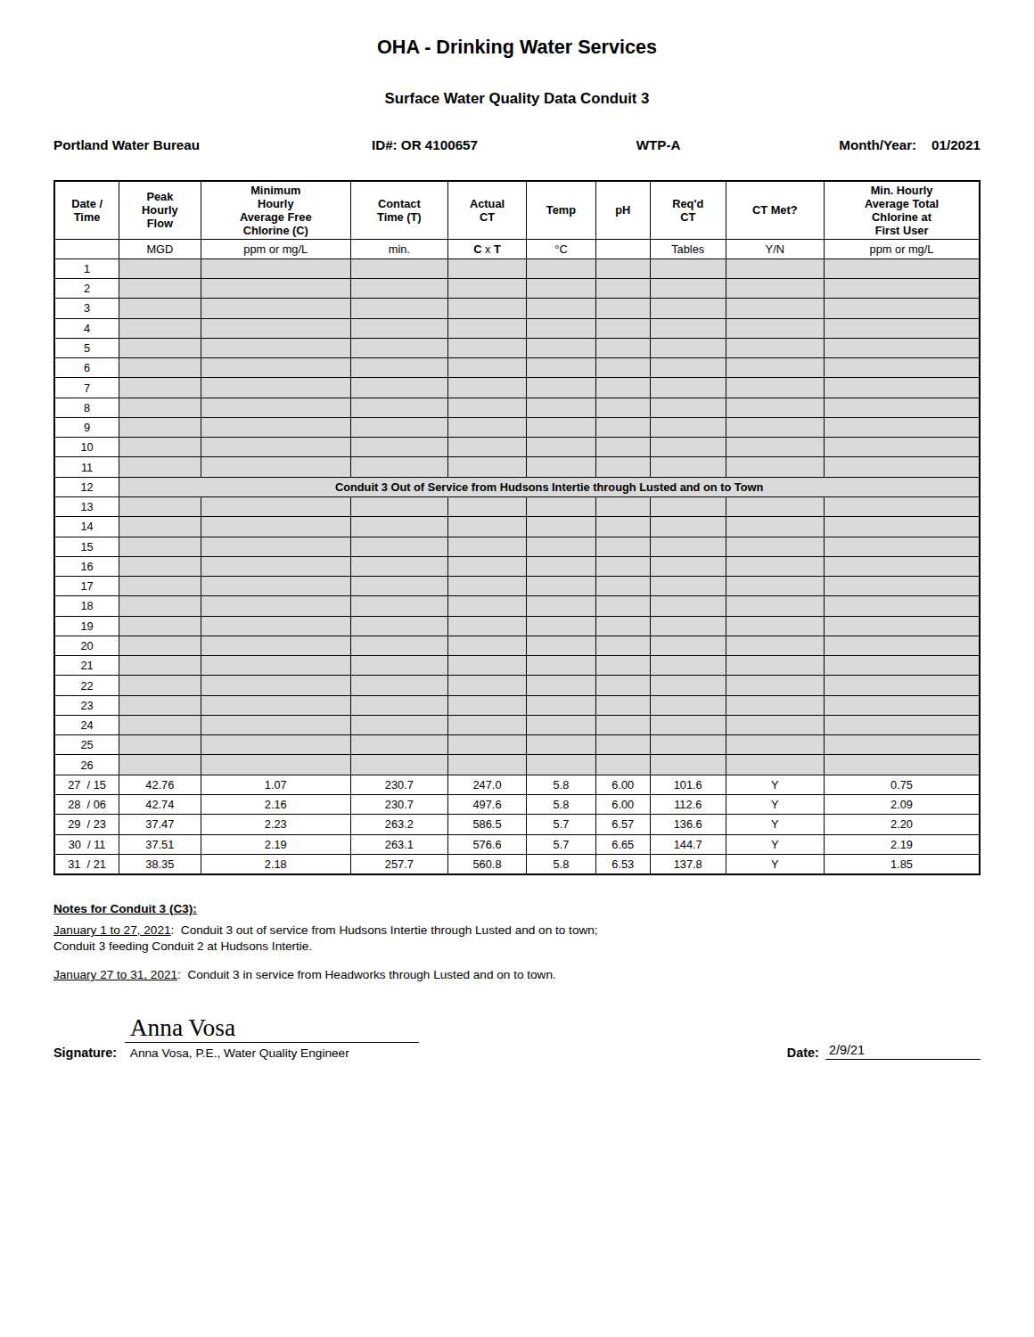OHA - Drinking Water Services
Surface Water Quality Data Conduit 3
Portland Water Bureau ID#: OR 4100657 WTP-A Month/Year: 01/2021
| Date / Time | Peak Hourly Flow | Minimum Hourly Average Free Chlorine (C) | Contact Time (T) | Actual CT | Temp | pH | Req'd CT | CT Met? | Min. Hourly Average Total Chlorine at First User |
| --- | --- | --- | --- | --- | --- | --- | --- | --- | --- |
| | MGD | ppm or mg/L | min. | C x T | °C | | Tables | Y/N | ppm or mg/L |
| 1 | | | | | | | | | |
| 2 | | | | | | | | | |
| 3 | | | | | | | | | |
| 4 | | | | | | | | | |
| 5 | | | | | | | | | |
| 6 | | | | | | | | | |
| 7 | | | | | | | | | |
| 8 | | | | | | | | | |
| 9 | | | | | | | | | |
| 10 | | | | | | | | | |
| 11 | | | | | | | | | |
| 12 | Conduit 3 Out of Service from Hudsons Intertie through Lusted and on to Town |
| 13 | | | | | | | | | |
| 14 | | | | | | | | | |
| 15 | | | | | | | | | |
| 16 | | | | | | | | | |
| 17 | | | | | | | | | |
| 18 | | | | | | | | | |
| 19 | | | | | | | | | |
| 20 | | | | | | | | | |
| 21 | | | | | | | | | |
| 22 | | | | | | | | | |
| 23 | | | | | | | | | |
| 24 | | | | | | | | | |
| 25 | | | | | | | | | |
| 26 | | | | | | | | | |
| 27 / 15 | 42.76 | 1.07 | 230.7 | 247.0 | 5.8 | 6.00 | 101.6 | Y | 0.75 |
| 28 / 06 | 42.74 | 2.16 | 230.7 | 497.6 | 5.8 | 6.00 | 112.6 | Y | 2.09 |
| 29 / 23 | 37.47 | 2.23 | 263.2 | 586.5 | 5.7 | 6.57 | 136.6 | Y | 2.20 |
| 30 / 11 | 37.51 | 2.19 | 263.1 | 576.6 | 5.7 | 6.65 | 144.7 | Y | 2.19 |
| 31 / 21 | 38.35 | 2.18 | 257.7 | 560.8 | 5.8 | 6.53 | 137.8 | Y | 1.85 |
Notes for Conduit 3 (C3):
January 1 to 27, 2021: Conduit 3 out of service from Hudsons Intertie through Lusted and on to town;
Conduit 3 feeding Conduit 2 at Hudsons Intertie.
January 27 to 31, 2021: Conduit 3 in service from Headworks through Lusted and on to town.
Signature:
Anna Vosa
Anna Vosa, P.E., Water Quality Engineer
Date: 2/9/21